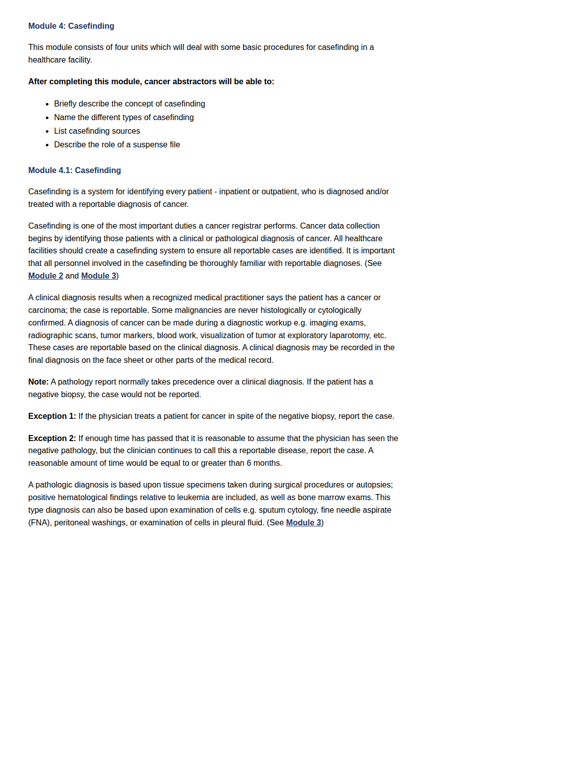Module 4: Casefinding
This module consists of four units which will deal with some basic procedures for casefinding in a healthcare facility.
After completing this module, cancer abstractors will be able to:
Briefly describe the concept of casefinding
Name the different types of casefinding
List casefinding sources
Describe the role of a suspense file
Module 4.1: Casefinding
Casefinding is a system for identifying every patient - inpatient or outpatient, who is diagnosed and/or treated with a reportable diagnosis of cancer.
Casefinding is one of the most important duties a cancer registrar performs. Cancer data collection begins by identifying those patients with a clinical or pathological diagnosis of cancer. All healthcare facilities should create a casefinding system to ensure all reportable cases are identified. It is important that all personnel involved in the casefinding be thoroughly familiar with reportable diagnoses. (See Module 2 and Module 3)
A clinical diagnosis results when a recognized medical practitioner says the patient has a cancer or carcinoma; the case is reportable. Some malignancies are never histologically or cytologically confirmed. A diagnosis of cancer can be made during a diagnostic workup e.g. imaging exams, radiographic scans, tumor markers, blood work, visualization of tumor at exploratory laparotomy, etc. These cases are reportable based on the clinical diagnosis. A clinical diagnosis may be recorded in the final diagnosis on the face sheet or other parts of the medical record.
Note: A pathology report normally takes precedence over a clinical diagnosis. If the patient has a negative biopsy, the case would not be reported.
Exception 1: If the physician treats a patient for cancer in spite of the negative biopsy, report the case.
Exception 2: If enough time has passed that it is reasonable to assume that the physician has seen the negative pathology, but the clinician continues to call this a reportable disease, report the case. A reasonable amount of time would be equal to or greater than 6 months.
A pathologic diagnosis is based upon tissue specimens taken during surgical procedures or autopsies; positive hematological findings relative to leukemia are included, as well as bone marrow exams. This type diagnosis can also be based upon examination of cells e.g. sputum cytology, fine needle aspirate (FNA), peritoneal washings, or examination of cells in pleural fluid. (See Module 3)